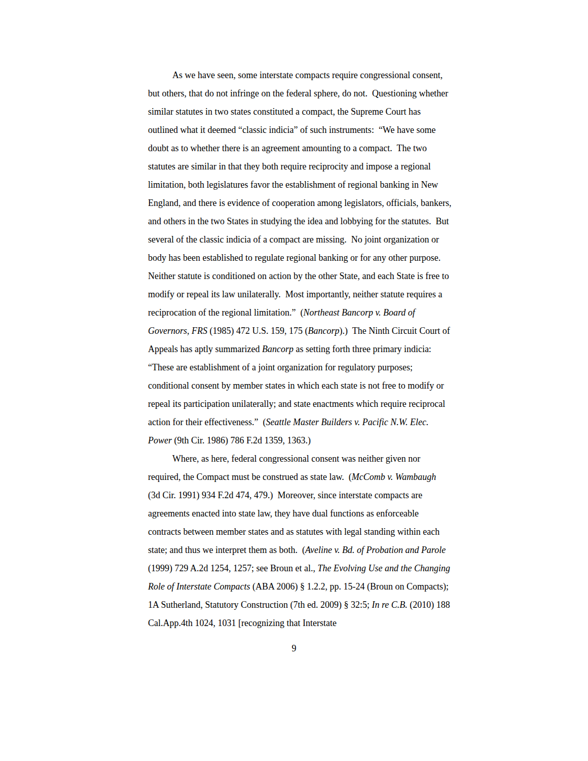As we have seen, some interstate compacts require congressional consent, but others, that do not infringe on the federal sphere, do not. Questioning whether similar statutes in two states constituted a compact, the Supreme Court has outlined what it deemed “classic indicia” of such instruments: “We have some doubt as to whether there is an agreement amounting to a compact. The two statutes are similar in that they both require reciprocity and impose a regional limitation, both legislatures favor the establishment of regional banking in New England, and there is evidence of cooperation among legislators, officials, bankers, and others in the two States in studying the idea and lobbying for the statutes. But several of the classic indicia of a compact are missing. No joint organization or body has been established to regulate regional banking or for any other purpose. Neither statute is conditioned on action by the other State, and each State is free to modify or repeal its law unilaterally. Most importantly, neither statute requires a reciprocation of the regional limitation.” (Northeast Bancorp v. Board of Governors, FRS (1985) 472 U.S. 159, 175 (Bancorp).) The Ninth Circuit Court of Appeals has aptly summarized Bancorp as setting forth three primary indicia: “These are establishment of a joint organization for regulatory purposes; conditional consent by member states in which each state is not free to modify or repeal its participation unilaterally; and state enactments which require reciprocal action for their effectiveness.” (Seattle Master Builders v. Pacific N.W. Elec. Power (9th Cir. 1986) 786 F.2d 1359, 1363.)
Where, as here, federal congressional consent was neither given nor required, the Compact must be construed as state law. (McComb v. Wambaugh (3d Cir. 1991) 934 F.2d 474, 479.) Moreover, since interstate compacts are agreements enacted into state law, they have dual functions as enforceable contracts between member states and as statutes with legal standing within each state; and thus we interpret them as both. (Aveline v. Bd. of Probation and Parole (1999) 729 A.2d 1254, 1257; see Broun et al., The Evolving Use and the Changing Role of Interstate Compacts (ABA 2006) § 1.2.2, pp. 15-24 (Broun on Compacts); 1A Sutherland, Statutory Construction (7th ed. 2009) § 32:5; In re C.B. (2010) 188 Cal.App.4th 1024, 1031 [recognizing that Interstate
9